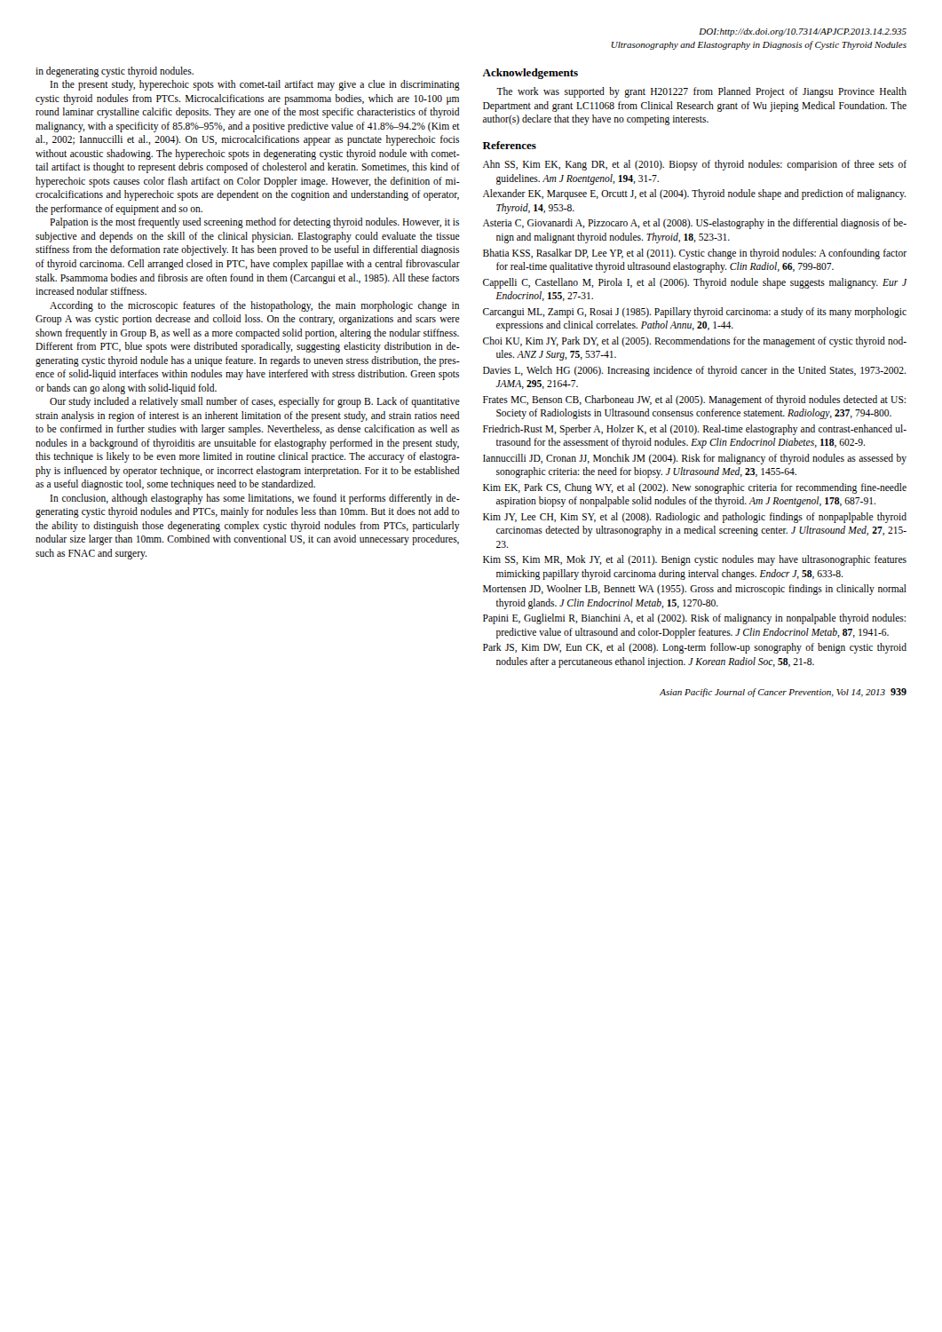DOI:http://dx.doi.org/10.7314/APJCP.2013.14.2.935
Ultrasonography and Elastography in Diagnosis of Cystic Thyroid Nodules
in degenerating cystic thyroid nodules.
In the present study, hyperechoic spots with comet-tail artifact may give a clue in discriminating cystic thyroid nodules from PTCs. Microcalcifications are psammoma bodies, which are 10-100 μm round laminar crystalline calcific deposits. They are one of the most specific characteristics of thyroid malignancy, with a specificity of 85.8%–95%, and a positive predictive value of 41.8%–94.2% (Kim et al., 2002; Iannuccilli et al., 2004). On US, microcalcifications appear as punctate hyperechoic focis without acoustic shadowing. The hyperechoic spots in degenerating cystic thyroid nodule with comet-tail artifact is thought to represent debris composed of cholesterol and keratin. Sometimes, this kind of hyperechoic spots causes color flash artifact on Color Doppler image. However, the definition of microcalcifications and hyperechoic spots are dependent on the cognition and understanding of operator, the performance of equipment and so on.
Palpation is the most frequently used screening method for detecting thyroid nodules. However, it is subjective and depends on the skill of the clinical physician. Elastography could evaluate the tissue stiffness from the deformation rate objectively. It has been proved to be useful in differential diagnosis of thyroid carcinoma. Cell arranged closed in PTC, have complex papillae with a central fibrovascular stalk. Psammoma bodies and fibrosis are often found in them (Carcangui et al., 1985). All these factors increased nodular stiffness.
According to the microscopic features of the histopathology, the main morphologic change in Group A was cystic portion decrease and colloid loss. On the contrary, organizations and scars were shown frequently in Group B, as well as a more compacted solid portion, altering the nodular stiffness. Different from PTC, blue spots were distributed sporadically, suggesting elasticity distribution in degenerating cystic thyroid nodule has a unique feature. In regards to uneven stress distribution, the presence of solid-liquid interfaces within nodules may have interfered with stress distribution. Green spots or bands can go along with solid-liquid fold.
Our study included a relatively small number of cases, especially for group B. Lack of quantitative strain analysis in region of interest is an inherent limitation of the present study, and strain ratios need to be confirmed in further studies with larger samples. Nevertheless, as dense calcification as well as nodules in a background of thyroiditis are unsuitable for elastography performed in the present study, this technique is likely to be even more limited in routine clinical practice. The accuracy of elastography is influenced by operator technique, or incorrect elastogram interpretation. For it to be established as a useful diagnostic tool, some techniques need to be standardized.
In conclusion, although elastography has some limitations, we found it performs differently in degenerating cystic thyroid nodules and PTCs, mainly for nodules less than 10mm. But it does not add to the ability to distinguish those degenerating complex cystic thyroid nodules from PTCs, particularly nodular size larger than 10mm. Combined with conventional US, it can avoid unnecessary procedures, such as FNAC and surgery.
Acknowledgements
The work was supported by grant H201227 from Planned Project of Jiangsu Province Health Department and grant LC11068 from Clinical Research grant of Wu jieping Medical Foundation. The author(s) declare that they have no competing interests.
References
Ahn SS, Kim EK, Kang DR, et al (2010). Biopsy of thyroid nodules: comparision of three sets of guidelines. Am J Roentgenol, 194, 31-7.
Alexander EK, Marqusee E, Orcutt J, et al (2004). Thyroid nodule shape and prediction of malignancy. Thyroid, 14, 953-8.
Asteria C, Giovanardi A, Pizzocaro A, et al (2008). US-elastography in the differential diagnosis of benign and malignant thyroid nodules. Thyroid, 18, 523-31.
Bhatia KSS, Rasalkar DP, Lee YP, et al (2011). Cystic change in thyroid nodules: A confounding factor for real-time qualitative thyroid ultrasound elastography. Clin Radiol, 66, 799-807.
Cappelli C, Castellano M, Pirola I, et al (2006). Thyroid nodule shape suggests malignancy. Eur J Endocrinol, 155, 27-31.
Carcangui ML, Zampi G, Rosai J (1985). Papillary thyroid carcinoma: a study of its many morphologic expressions and clinical correlates. Pathol Annu, 20, 1-44.
Choi KU, Kim JY, Park DY, et al (2005). Recommendations for the management of cystic thyroid nodules. ANZ J Surg, 75, 537-41.
Davies L, Welch HG (2006). Increasing incidence of thyroid cancer in the United States, 1973-2002. JAMA, 295, 2164-7.
Frates MC, Benson CB, Charboneau JW, et al (2005). Management of thyroid nodules detected at US: Society of Radiologists in Ultrasound consensus conference statement. Radiology, 237, 794-800.
Friedrich-Rust M, Sperber A, Holzer K, et al (2010). Real-time elastography and contrast-enhanced ultrasound for the assessment of thyroid nodules. Exp Clin Endocrinol Diabetes, 118, 602-9.
Iannuccilli JD, Cronan JJ, Monchik JM (2004). Risk for malignancy of thyroid nodules as assessed by sonographic criteria: the need for biopsy. J Ultrasound Med, 23, 1455-64.
Kim EK, Park CS, Chung WY, et al (2002). New sonographic criteria for recommending fine-needle aspiration biopsy of nonpalpable solid nodules of the thyroid. Am J Roentgenol, 178, 687-91.
Kim JY, Lee CH, Kim SY, et al (2008). Radiologic and pathologic findings of nonpaplpable thyroid carcinomas detected by ultrasonography in a medical screening center. J Ultrasound Med, 27, 215-23.
Kim SS, Kim MR, Mok JY, et al (2011). Benign cystic nodules may have ultrasonographic features mimicking papillary thyroid carcinoma during interval changes. Endocr J, 58, 633-8.
Mortensen JD, Woolner LB, Bennett WA (1955). Gross and microscopic findings in clinically normal thyroid glands. J Clin Endocrinol Metab, 15, 1270-80.
Papini E, Guglielmi R, Bianchini A, et al (2002). Risk of malignancy in nonpalpable thyroid nodules: predictive value of ultrasound and color-Doppler features. J Clin Endocrinol Metab, 87, 1941-6.
Park JS, Kim DW, Eun CK, et al (2008). Long-term follow-up sonography of benign cystic thyroid nodules after a percutaneous ethanol injection. J Korean Radiol Soc, 58, 21-8.
Asian Pacific Journal of Cancer Prevention, Vol 14, 2013939